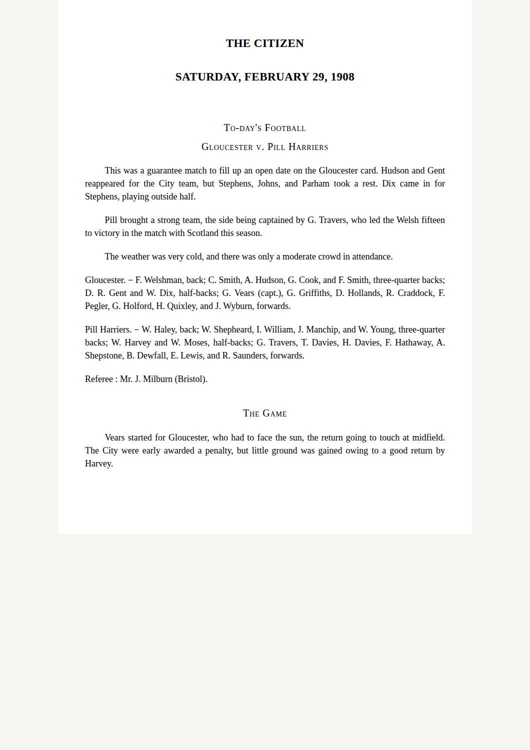THE CITIZEN
SATURDAY, FEBRUARY 29, 1908
To-day's Football
Gloucester v. Pill Harriers
This was a guarantee match to fill up an open date on the Gloucester card. Hudson and Gent reappeared for the City team, but Stephens, Johns, and Parham took a rest. Dix came in for Stephens, playing outside half.
Pill brought a strong team, the side being captained by G. Travers, who led the Welsh fifteen to victory in the match with Scotland this season.
The weather was very cold, and there was only a moderate crowd in attendance.
Gloucester. − F. Welshman, back; C. Smith, A. Hudson, G. Cook, and F. Smith, three-quarter backs; D. R. Gent and W. Dix, half-backs; G. Vears (capt.), G. Griffiths, D. Hollands, R. Craddock, F. Pegler, G. Holford, H. Quixley, and J. Wyburn, forwards.
Pill Harriers. − W. Haley, back; W. Shepheard, I. William, J. Manchip, and W. Young, three-quarter backs; W. Harvey and W. Moses, half-backs; G. Travers, T. Davies, H. Davies, F. Hathaway, A. Shepstone, B. Dewfall, E. Lewis, and R. Saunders, forwards.
Referee : Mr. J. Milburn (Bristol).
The Game
Vears started for Gloucester, who had to face the sun, the return going to touch at midfield. The City were early awarded a penalty, but little ground was gained owing to a good return by Harvey.